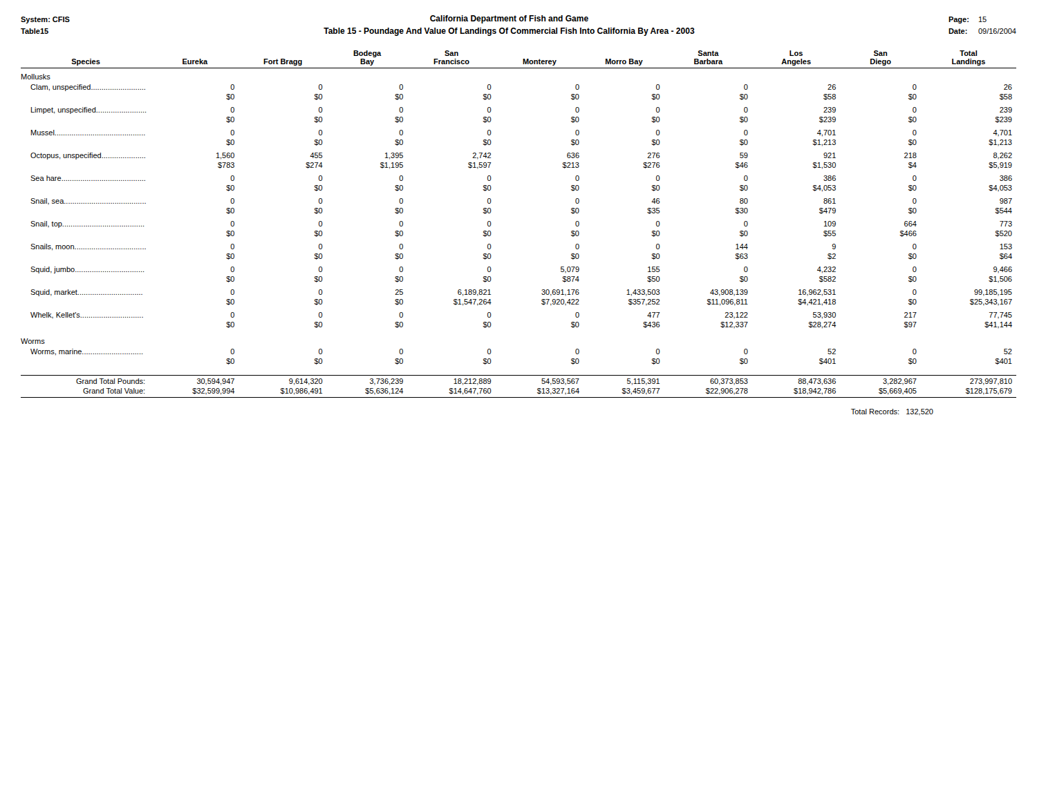System: CFIS
Table15
California Department of Fish and Game
Table 15 - Poundage And Value Of Landings Of Commercial Fish Into California By Area - 2003
Page: 15
Date: 09/16/2004
| Species | Eureka | Fort Bragg | Bodega Bay | San Francisco | Monterey | Morro Bay | Santa Barbara | Los Angeles | San Diego | Total Landings |
| --- | --- | --- | --- | --- | --- | --- | --- | --- | --- | --- |
| Mollusks |
| Clam, unspecified.......................... | 0 | 0 | 0 | 0 | 0 | 0 | 0 | 26 | 0 | 26 |
| | $0 | $0 | $0 | $0 | $0 | $0 | $0 | $58 | $0 | $58 |
| Limpet, unspecified........................ | 0 | 0 | 0 | 0 | 0 | 0 | 0 | 239 | 0 | 239 |
| | $0 | $0 | $0 | $0 | $0 | $0 | $0 | $239 | $0 | $239 |
| Mussel........................................... | 0 | 0 | 0 | 0 | 0 | 0 | 0 | 4,701 | 0 | 4,701 |
| | $0 | $0 | $0 | $0 | $0 | $0 | $0 | $1,213 | $0 | $1,213 |
| Octopus, unspecified..................... | 1,560 | 455 | 1,395 | 2,742 | 636 | 276 | 59 | 921 | 218 | 8,262 |
| | $783 | $274 | $1,195 | $1,597 | $213 | $276 | $46 | $1,530 | $4 | $5,919 |
| Sea hare........................................ | 0 | 0 | 0 | 0 | 0 | 0 | 0 | 386 | 0 | 386 |
| | $0 | $0 | $0 | $0 | $0 | $0 | $0 | $4,053 | $0 | $4,053 |
| Snail, sea....................................... | 0 | 0 | 0 | 0 | 0 | 46 | 80 | 861 | 0 | 987 |
| | $0 | $0 | $0 | $0 | $0 | $35 | $30 | $479 | $0 | $544 |
| Snail, top....................................... | 0 | 0 | 0 | 0 | 0 | 0 | 0 | 109 | 664 | 773 |
| | $0 | $0 | $0 | $0 | $0 | $0 | $0 | $55 | $466 | $520 |
| Snails, moon.................................. | 0 | 0 | 0 | 0 | 0 | 0 | 144 | 9 | 0 | 153 |
| | $0 | $0 | $0 | $0 | $0 | $0 | $63 | $2 | $0 | $64 |
| Squid, jumbo................................. | 0 | 0 | 0 | 0 | 5,079 | 155 | 0 | 4,232 | 0 | 9,466 |
| | $0 | $0 | $0 | $0 | $874 | $50 | $0 | $582 | $0 | $1,506 |
| Squid, market............................... | 0 | 0 | 25 | 6,189,821 | 30,691,176 | 1,433,503 | 43,908,139 | 16,962,531 | 0 | 99,185,195 |
| | $0 | $0 | $0 | $1,547,264 | $7,920,422 | $357,252 | $11,096,811 | $4,421,418 | $0 | $25,343,167 |
| Whelk, Kellet's.............................. | 0 | 0 | 0 | 0 | 0 | 477 | 23,122 | 53,930 | 217 | 77,745 |
| | $0 | $0 | $0 | $0 | $0 | $436 | $12,337 | $28,274 | $97 | $41,144 |
| Worms |
| Worms, marine............................. | 0 | 0 | 0 | 0 | 0 | 0 | 0 | 52 | 0 | 52 |
| | $0 | $0 | $0 | $0 | $0 | $0 | $0 | $401 | $0 | $401 |
| Grand Total Pounds: | 30,594,947 | 9,614,320 | 3,736,239 | 18,212,889 | 54,593,567 | 5,115,391 | 60,373,853 | 88,473,636 | 3,282,967 | 273,997,810 |
| Grand Total Value: | $32,599,994 | $10,986,491 | $5,636,124 | $14,647,760 | $13,327,164 | $3,459,677 | $22,906,278 | $18,942,786 | $5,669,405 | $128,175,679 |
Total Records: 132,520